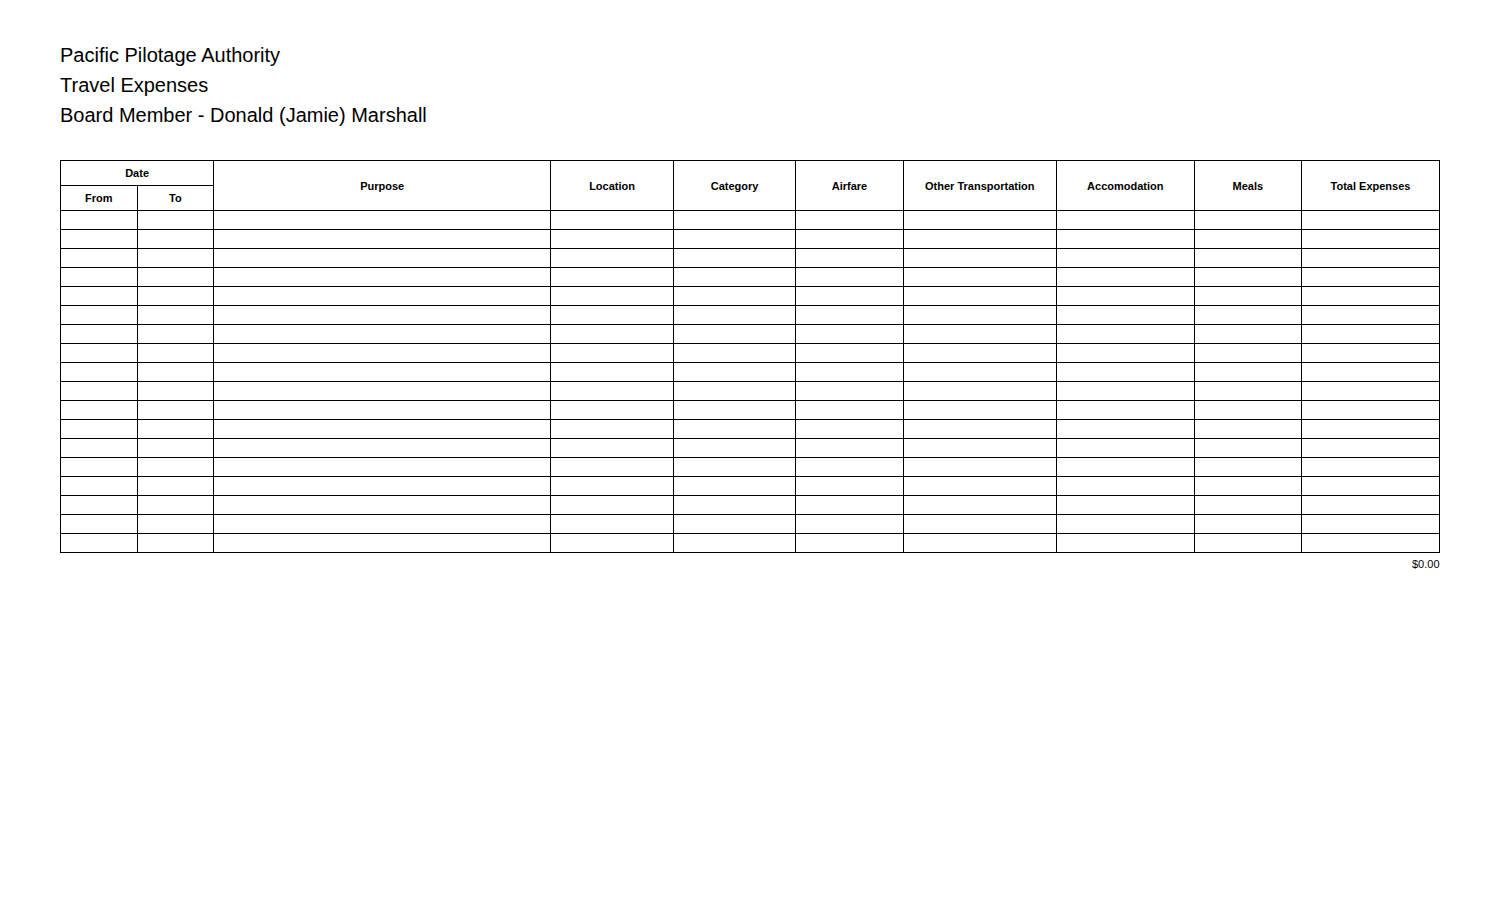Pacific Pilotage Authority
Travel Expenses
Board Member - Donald (Jamie) Marshall
| Date | Purpose | Location | Category | Airfare | Other Transportation | Accomodation | Meals | Total Expenses |
| --- | --- | --- | --- | --- | --- | --- | --- | --- |
| From | To |
| $0.00 |